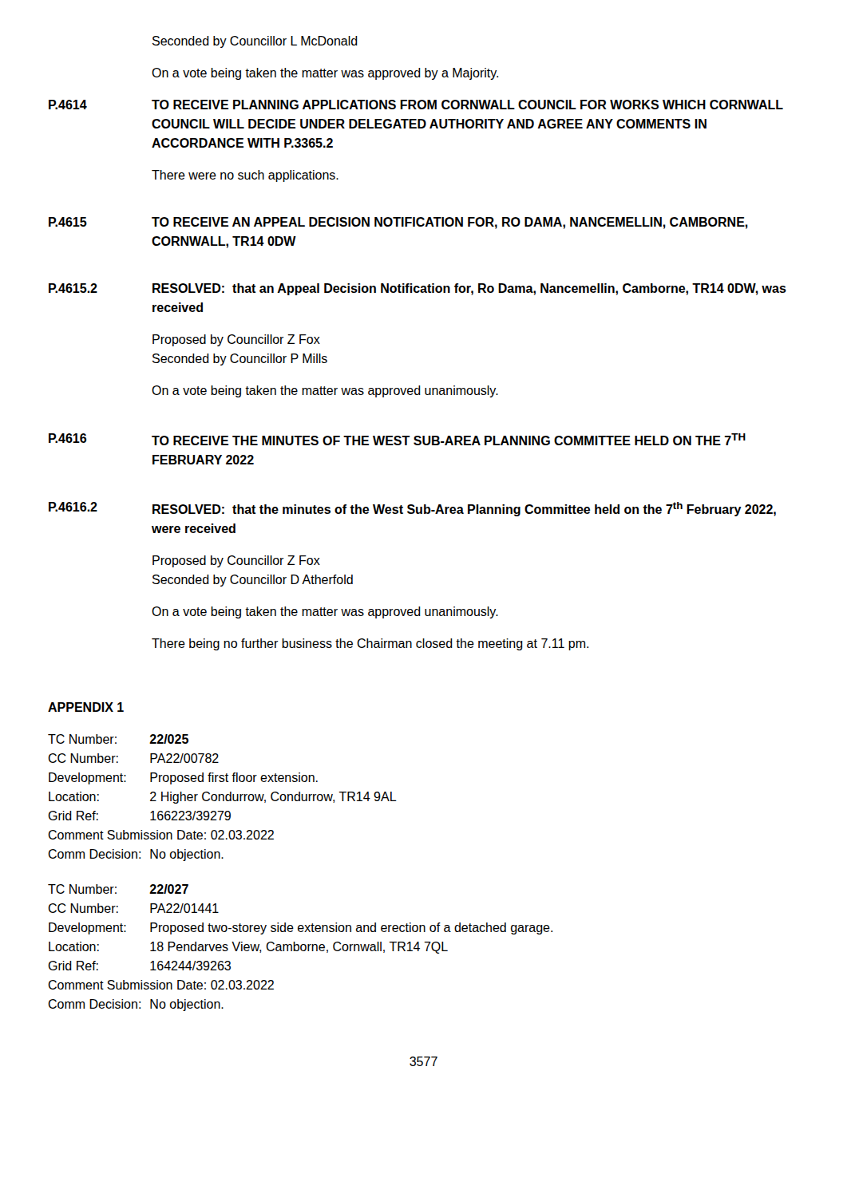Seconded by Councillor L McDonald
On a vote being taken the matter was approved by a Majority.
P.4614
TO RECEIVE PLANNING APPLICATIONS FROM CORNWALL COUNCIL FOR WORKS WHICH CORNWALL COUNCIL WILL DECIDE UNDER DELEGATED AUTHORITY AND AGREE ANY COMMENTS IN ACCORDANCE WITH P.3365.2
There were no such applications.
P.4615
TO RECEIVE AN APPEAL DECISION NOTIFICATION FOR, RO DAMA, NANCEMELLIN, CAMBORNE, CORNWALL, TR14 0DW
P.4615.2
RESOLVED: that an Appeal Decision Notification for, Ro Dama, Nancemellin, Camborne, TR14 0DW, was received
Proposed by Councillor Z Fox
Seconded by Councillor P Mills
On a vote being taken the matter was approved unanimously.
P.4616
TO RECEIVE THE MINUTES OF THE WEST SUB-AREA PLANNING COMMITTEE HELD ON THE 7TH FEBRUARY 2022
P.4616.2
RESOLVED: that the minutes of the West Sub-Area Planning Committee held on the 7th February 2022, were received
Proposed by Councillor Z Fox
Seconded by Councillor D Atherfold
On a vote being taken the matter was approved unanimously.
There being no further business the Chairman closed the meeting at 7.11 pm.
APPENDIX 1
| TC Number: | 22/025 |
| CC Number: | PA22/00782 |
| Development: | Proposed first floor extension. |
| Location: | 2 Higher Condurrow, Condurrow, TR14 9AL |
| Grid Ref: | 166223/39279 |
| Comment Submission Date: 02.03.2022 |
| Comm Decision: | No objection. |
| TC Number: | 22/027 |
| CC Number: | PA22/01441 |
| Development: | Proposed two-storey side extension and erection of a detached garage. |
| Location: | 18 Pendarves View, Camborne, Cornwall, TR14 7QL |
| Grid Ref: | 164244/39263 |
| Comment Submission Date: 02.03.2022 |
| Comm Decision: | No objection. |
3577